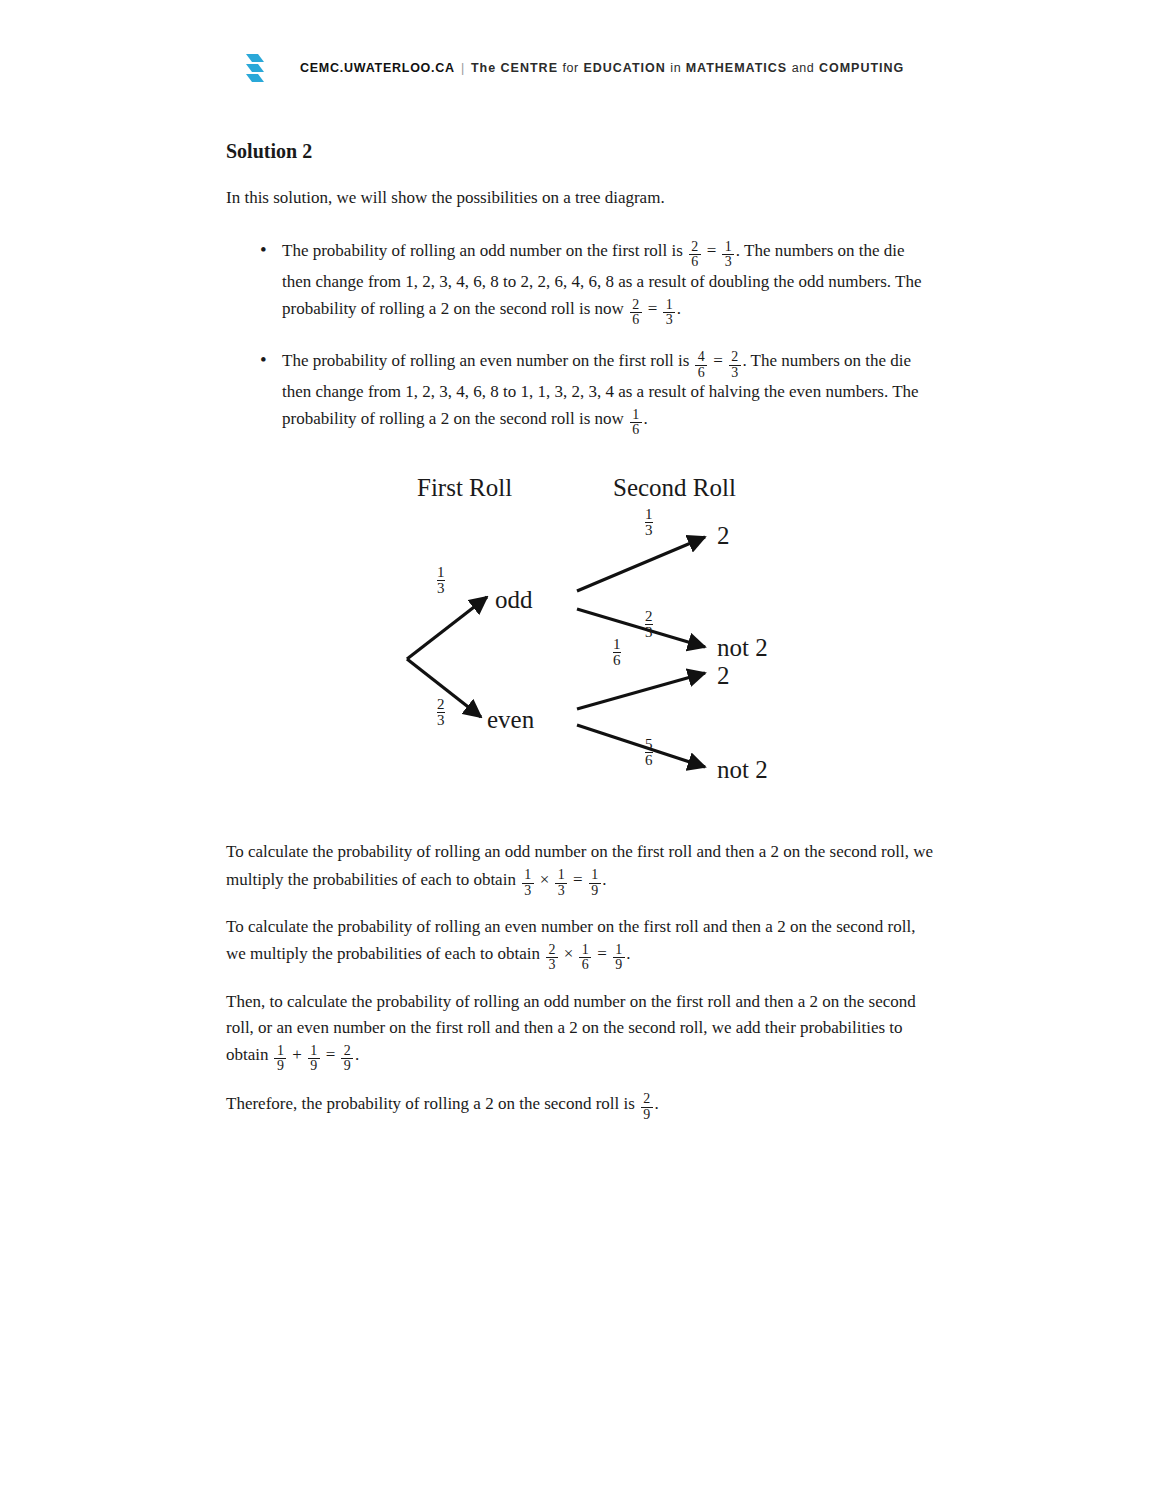CEMC.UWATERLOO.CA|The CENTRE for EDUCATION in MATHEMATICS and COMPUTING
Solution 2
In this solution, we will show the possibilities on a tree diagram.
The probability of rolling an odd number on the first roll is 26 = 13. The numbers on the die then change from 1, 2, 3, 4, 6, 8 to 2, 2, 6, 4, 6, 8 as a result of doubling the odd numbers. The probability of rolling a 2 on the second roll is now 26 = 13.
The probability of rolling an even number on the first roll is 46 = 23. The numbers on the die then change from 1, 2, 3, 4, 6, 8 to 1, 1, 3, 2, 3, 4 as a result of halving the even numbers. The probability of rolling a 2 on the second roll is now 16.
First Roll
Second Roll
odd
even
2
not 2
2
not 2
13
23
13
23
16
56
To calculate the probability of rolling an odd number on the first roll and then a 2 on the second roll, we multiply the probabilities of each to obtain 13 × 13 = 19.
To calculate the probability of rolling an even number on the first roll and then a 2 on the second roll, we multiply the probabilities of each to obtain 23 × 16 = 19.
Then, to calculate the probability of rolling an odd number on the first roll and then a 2 on the second roll, or an even number on the first roll and then a 2 on the second roll, we add their probabilities to obtain 19 + 19 = 29.
Therefore, the probability of rolling a 2 on the second roll is 29.